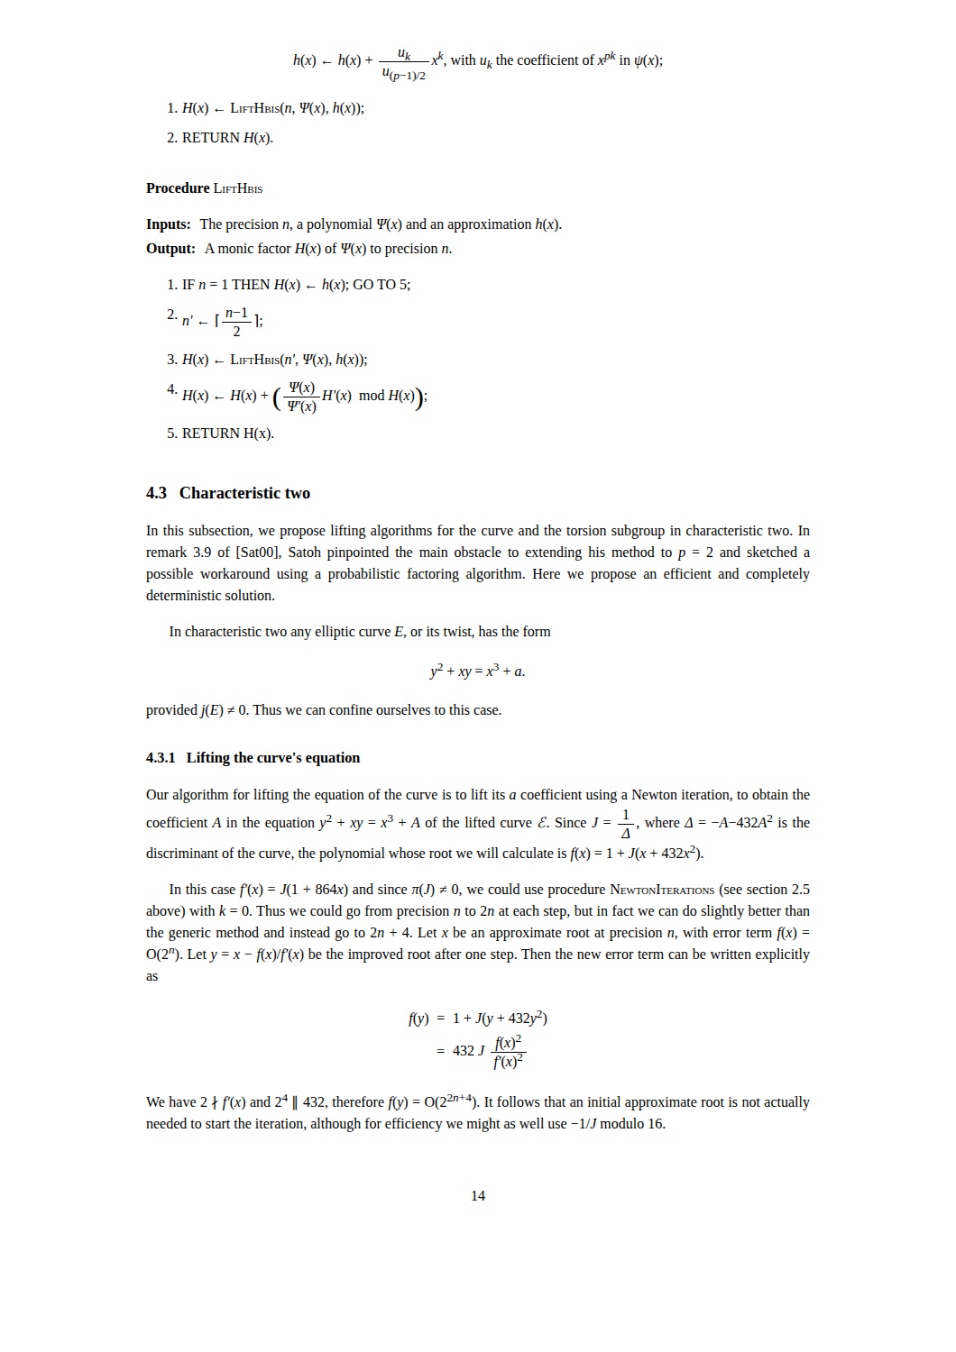h(x) ← h(x) + uk u(p−1)/2 xk, with uk the coefficient of xpk in ψ(x);
H(x) ← LiftHbis(n, Ψ(x), h(x));
RETURN H(x).
Procedure LiftHbis
Inputs:
The precision n, a polynomial Ψ(x) and an approximation h(x).
Output:
A monic factor H(x) of Ψ(x) to precision n.
IF n = 1 THEN H(x) ← h(x); GO TO 5;
n′ ← ⌈n−12⌉;
H(x) ← LiftHbis(n′, Ψ(x), h(x));
H(x) ← H(x) + (Ψ(x) Ψ′(x) H′(x) mod H(x));
RETURN H(x).
4.3 Characteristic two
In this subsection, we propose lifting algorithms for the curve and the torsion subgroup in characteristic two. In remark 3.9 of [Sat00], Satoh pinpointed the main obstacle to extending his method to p = 2 and sketched a possible workaround using a probabilistic factoring algorithm. Here we propose an efficient and completely deterministic solution.
In characteristic two any elliptic curve E, or its twist, has the form
y2 + xy = x3 + a.
provided j(E) ≠ 0. Thus we can confine ourselves to this case.
4.3.1 Lifting the curve's equation
Our algorithm for lifting the equation of the curve is to lift its a coefficient using a Newton iteration, to obtain the coefficient A in the equation y2 + xy = x3 + A of the lifted curve ℰ. Since J = 1 Δ, where Δ = −A−432A2 is the discriminant of the curve, the polynomial whose root we will calculate is f(x) = 1 + J(x + 432x2).
In this case f′(x) = J(1 + 864x) and since π(J) ≠ 0, we could use procedure NewtonIterations (see section 2.5 above) with k = 0. Thus we could go from precision n to 2n at each step, but in fact we can do slightly better than the generic method and instead go to 2n + 4. Let x be an approximate root at precision n, with error term f(x) = O(2n). Let y = x − f(x)/f′(x) be the improved root after one step. Then the new error term can be written explicitly as
| f ( y ) | = | 1 + J ( y + 432 y 2 ) |
| | = | 432 J f ( x ) 2 f′ ( x ) 2 |
We have 2 ∤ f′(x) and 24 ∥ 432, therefore f(y) = O(22n+4). It follows that an initial approximate root is not actually needed to start the iteration, although for efficiency we might as well use −1/J modulo 16.
14